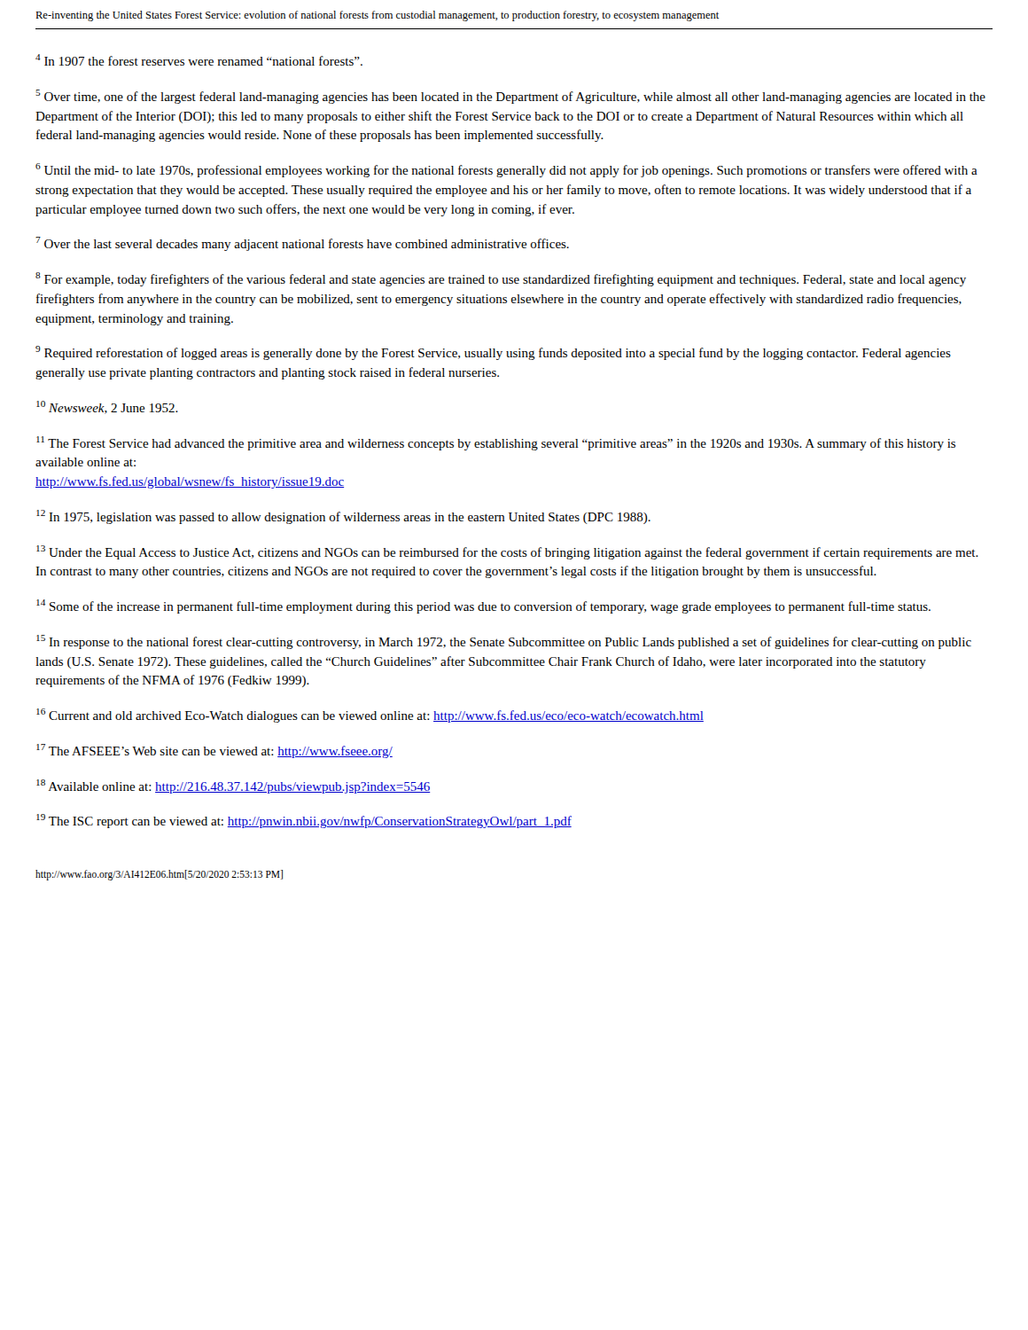Re-inventing the United States Forest Service: evolution of national forests from custodial management, to production forestry, to ecosystem management
4 In 1907 the forest reserves were renamed “national forests”.
5 Over time, one of the largest federal land-managing agencies has been located in the Department of Agriculture, while almost all other land-managing agencies are located in the Department of the Interior (DOI); this led to many proposals to either shift the Forest Service back to the DOI or to create a Department of Natural Resources within which all federal land-managing agencies would reside. None of these proposals has been implemented successfully.
6 Until the mid- to late 1970s, professional employees working for the national forests generally did not apply for job openings. Such promotions or transfers were offered with a strong expectation that they would be accepted. These usually required the employee and his or her family to move, often to remote locations. It was widely understood that if a particular employee turned down two such offers, the next one would be very long in coming, if ever.
7 Over the last several decades many adjacent national forests have combined administrative offices.
8 For example, today firefighters of the various federal and state agencies are trained to use standardized firefighting equipment and techniques. Federal, state and local agency firefighters from anywhere in the country can be mobilized, sent to emergency situations elsewhere in the country and operate effectively with standardized radio frequencies, equipment, terminology and training.
9 Required reforestation of logged areas is generally done by the Forest Service, usually using funds deposited into a special fund by the logging contactor. Federal agencies generally use private planting contractors and planting stock raised in federal nurseries.
10 Newsweek, 2 June 1952.
11 The Forest Service had advanced the primitive area and wilderness concepts by establishing several “primitive areas” in the 1920s and 1930s. A summary of this history is available online at:
http://www.fs.fed.us/global/wsnew/fs_history/issue19.doc
12 In 1975, legislation was passed to allow designation of wilderness areas in the eastern United States (DPC 1988).
13 Under the Equal Access to Justice Act, citizens and NGOs can be reimbursed for the costs of bringing litigation against the federal government if certain requirements are met. In contrast to many other countries, citizens and NGOs are not required to cover the government’s legal costs if the litigation brought by them is unsuccessful.
14 Some of the increase in permanent full-time employment during this period was due to conversion of temporary, wage grade employees to permanent full-time status.
15 In response to the national forest clear-cutting controversy, in March 1972, the Senate Subcommittee on Public Lands published a set of guidelines for clear-cutting on public lands (U.S. Senate 1972). These guidelines, called the “Church Guidelines” after Subcommittee Chair Frank Church of Idaho, were later incorporated into the statutory requirements of the NFMA of 1976 (Fedkiw 1999).
16 Current and old archived Eco-Watch dialogues can be viewed online at: http://www.fs.fed.us/eco/eco-watch/ecowatch.html
17 The AFSEEE’s Web site can be viewed at: http://www.fseee.org/
18 Available online at: http://216.48.37.142/pubs/viewpub.jsp?index=5546
19 The ISC report can be viewed at: http://pnwin.nbii.gov/nwfp/ConservationStrategyOwl/part_1.pdf
http://www.fao.org/3/AI412E06.htm[5/20/2020 2:53:13 PM]